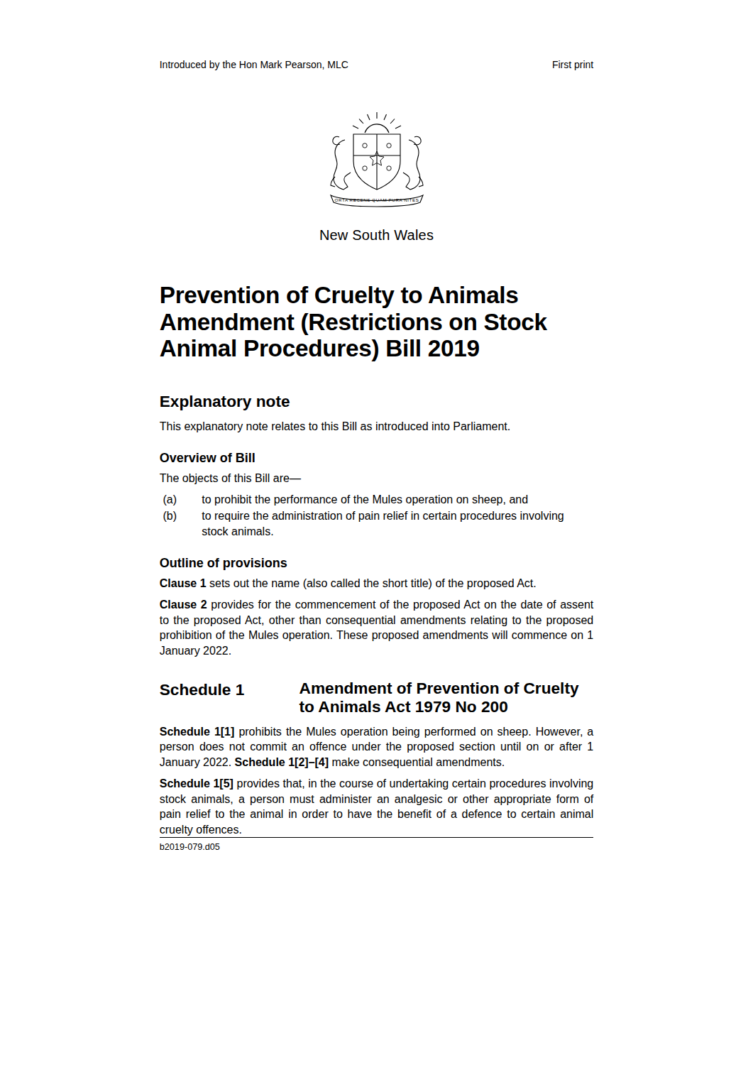Introduced by the Hon Mark Pearson, MLC
First print
ORTA RECENS QUAM PURA NITES
New South Wales
Prevention of Cruelty to Animals Amendment (Restrictions on Stock Animal Procedures) Bill 2019
Explanatory note
This explanatory note relates to this Bill as introduced into Parliament.
Overview of Bill
The objects of this Bill are—
(a)
to prohibit the performance of the Mules operation on sheep, and
(b)
to require the administration of pain relief in certain procedures involving stock animals.
Outline of provisions
Clause 1 sets out the name (also called the short title) of the proposed Act.
Clause 2 provides for the commencement of the proposed Act on the date of assent to the proposed Act, other than consequential amendments relating to the proposed prohibition of the Mules operation. These proposed amendments will commence on 1 January 2022.
Schedule 1
Amendment of Prevention of Cruelty to Animals Act 1979 No 200
Schedule 1[1] prohibits the Mules operation being performed on sheep. However, a person does not commit an offence under the proposed section until on or after 1 January 2022. Schedule 1[2]–[4] make consequential amendments.
Schedule 1[5] provides that, in the course of undertaking certain procedures involving stock animals, a person must administer an analgesic or other appropriate form of pain relief to the animal in order to have the benefit of a defence to certain animal cruelty offences.
b2019-079.d05